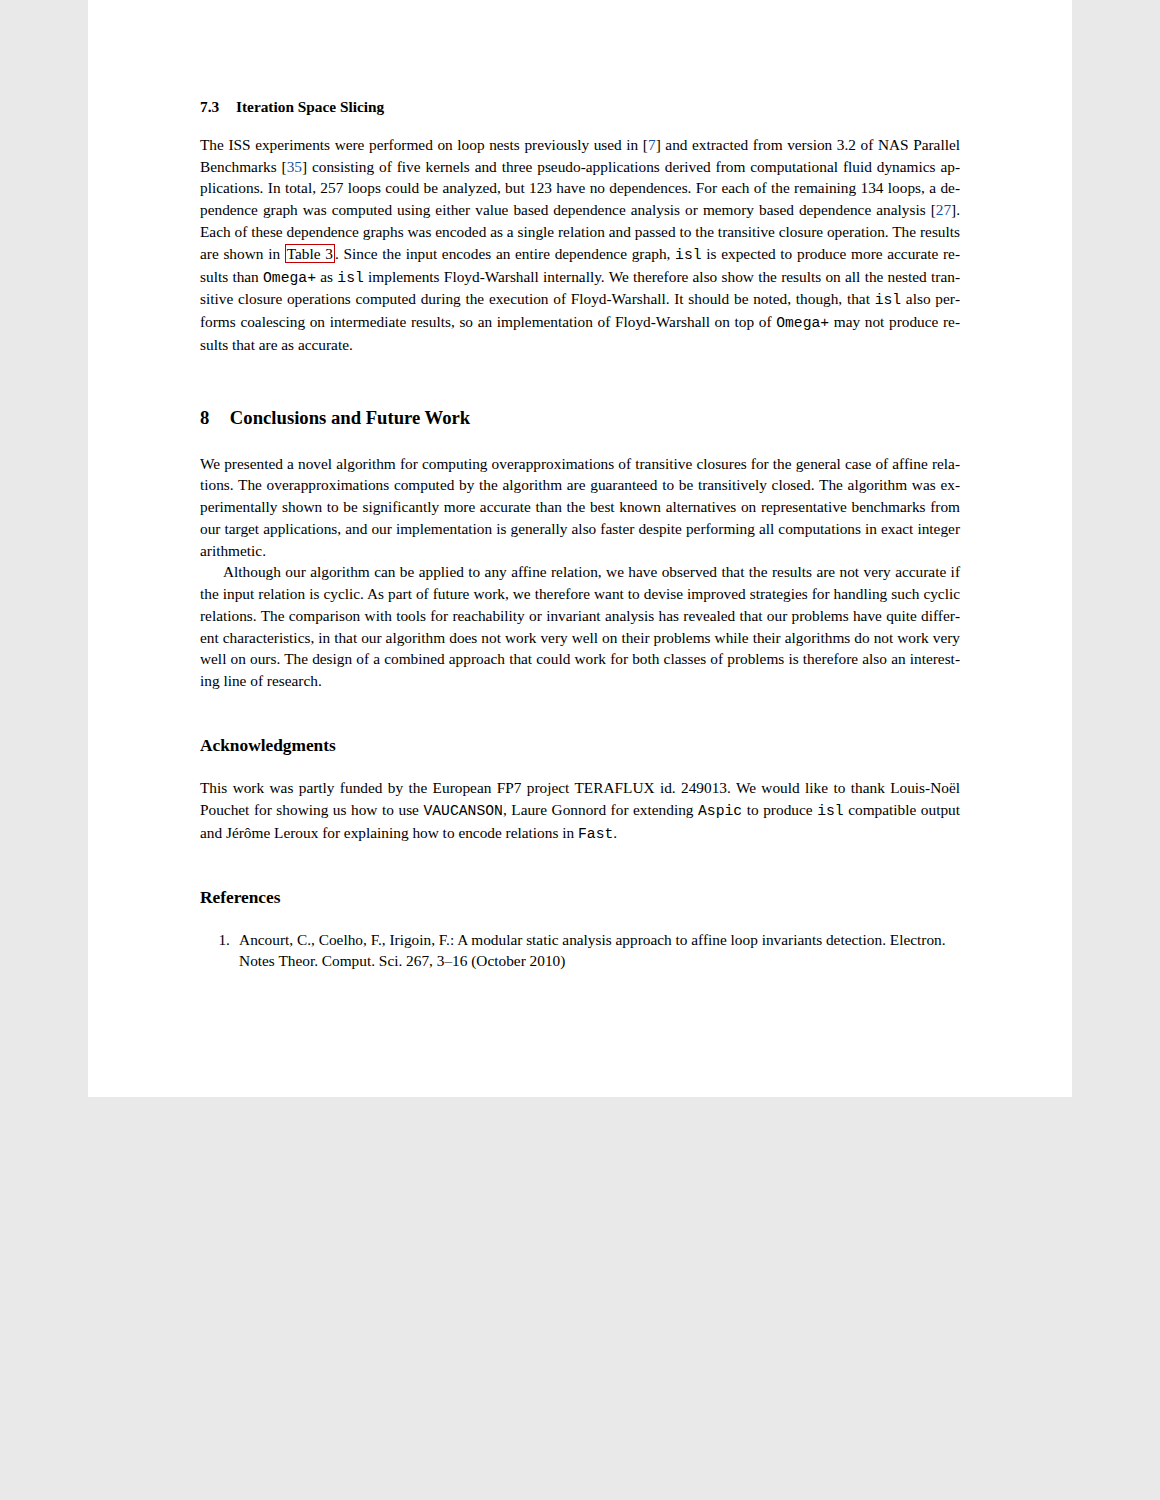7.3 Iteration Space Slicing
The ISS experiments were performed on loop nests previously used in [7] and extracted from version 3.2 of NAS Parallel Benchmarks [35] consisting of five kernels and three pseudo-applications derived from computational fluid dynamics applications. In total, 257 loops could be analyzed, but 123 have no dependences. For each of the remaining 134 loops, a dependence graph was computed using either value based dependence analysis or memory based dependence analysis [27]. Each of these dependence graphs was encoded as a single relation and passed to the transitive closure operation. The results are shown in Table 3. Since the input encodes an entire dependence graph, isl is expected to produce more accurate results than Omega+ as isl implements Floyd-Warshall internally. We therefore also show the results on all the nested transitive closure operations computed during the execution of Floyd-Warshall. It should be noted, though, that isl also performs coalescing on intermediate results, so an implementation of Floyd-Warshall on top of Omega+ may not produce results that are as accurate.
8 Conclusions and Future Work
We presented a novel algorithm for computing overapproximations of transitive closures for the general case of affine relations. The overapproximations computed by the algorithm are guaranteed to be transitively closed. The algorithm was experimentally shown to be significantly more accurate than the best known alternatives on representative benchmarks from our target applications, and our implementation is generally also faster despite performing all computations in exact integer arithmetic.
Although our algorithm can be applied to any affine relation, we have observed that the results are not very accurate if the input relation is cyclic. As part of future work, we therefore want to devise improved strategies for handling such cyclic relations. The comparison with tools for reachability or invariant analysis has revealed that our problems have quite different characteristics, in that our algorithm does not work very well on their problems while their algorithms do not work very well on ours. The design of a combined approach that could work for both classes of problems is therefore also an interesting line of research.
Acknowledgments
This work was partly funded by the European FP7 project TERAFLUX id. 249013. We would like to thank Louis-Noël Pouchet for showing us how to use VAUCANSON, Laure Gonnord for extending Aspic to produce isl compatible output and Jérôme Leroux for explaining how to encode relations in Fast.
References
Ancourt, C., Coelho, F., Irigoin, F.: A modular static analysis approach to affine loop invariants detection. Electron. Notes Theor. Comput. Sci. 267, 3–16 (October 2010)